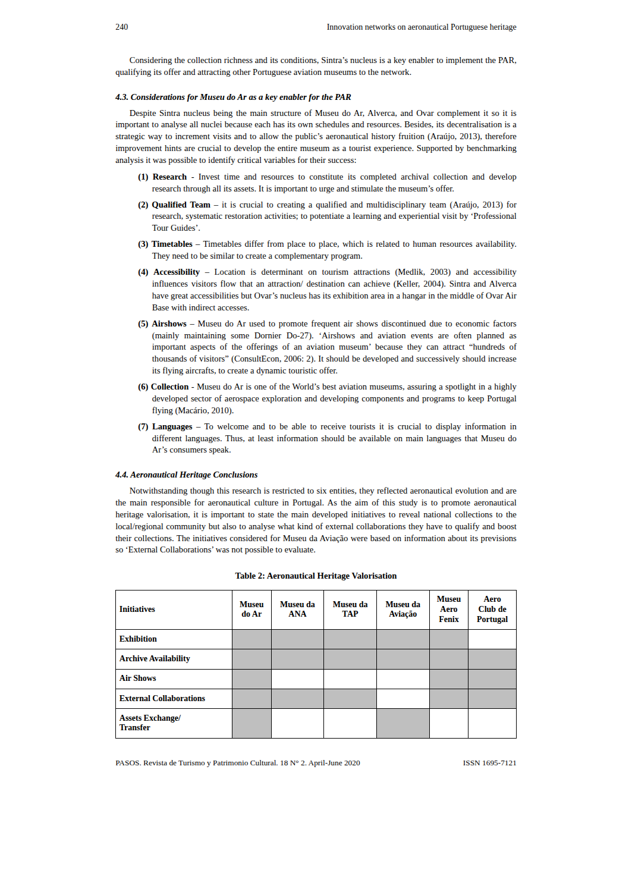240
Innovation networks on aeronautical Portuguese heritage
Considering the collection richness and its conditions, Sintra’s nucleus is a key enabler to implement the PAR, qualifying its offer and attracting other Portuguese aviation museums to the network.
4.3. Considerations for Museu do Ar as a key enabler for the PAR
Despite Sintra nucleus being the main structure of Museu do Ar, Alverca, and Ovar complement it so it is important to analyse all nuclei because each has its own schedules and resources. Besides, its decentralisation is a strategic way to increment visits and to allow the public’s aeronautical history fruition (Araújo, 2013), therefore improvement hints are crucial to develop the entire museum as a tourist experience. Supported by benchmarking analysis it was possible to identify critical variables for their success:
(1) Research - Invest time and resources to constitute its completed archival collection and develop research through all its assets. It is important to urge and stimulate the museum’s offer.
(2) Qualified Team – it is crucial to creating a qualified and multidisciplinary team (Araújo, 2013) for research, systematic restoration activities; to potentiate a learning and experiential visit by ‘Professional Tour Guides’.
(3) Timetables – Timetables differ from place to place, which is related to human resources availability. They need to be similar to create a complementary program.
(4) Accessibility – Location is determinant on tourism attractions (Medlik, 2003) and accessibility influences visitors flow that an attraction/ destination can achieve (Keller, 2004). Sintra and Alverca have great accessibilities but Ovar’s nucleus has its exhibition area in a hangar in the middle of Ovar Air Base with indirect accesses.
(5) Airshows – Museu do Ar used to promote frequent air shows discontinued due to economic factors (mainly maintaining some Dornier Do-27). ‘Airshows and aviation events are often planned as important aspects of the offerings of an aviation museum’ because they can attract “hundreds of thousands of visitors” (ConsultEcon, 2006: 2). It should be developed and successively should increase its flying aircrafts, to create a dynamic touristic offer.
(6) Collection - Museu do Ar is one of the World’s best aviation museums, assuring a spotlight in a highly developed sector of aerospace exploration and developing components and programs to keep Portugal flying (Macário, 2010).
(7) Languages – To welcome and to be able to receive tourists it is crucial to display information in different languages. Thus, at least information should be available on main languages that Museu do Ar’s consumers speak.
4.4. Aeronautical Heritage Conclusions
Notwithstanding though this research is restricted to six entities, they reflected aeronautical evolution and are the main responsible for aeronautical culture in Portugal. As the aim of this study is to promote aeronautical heritage valorisation, it is important to state the main developed initiatives to reveal national collections to the local/regional community but also to analyse what kind of external collaborations they have to qualify and boost their collections. The initiatives considered for Museu da Aviação were based on information about its previsions so ‘External Collaborations’ was not possible to evaluate.
Table 2: Aeronautical Heritage Valorisation
| Initiatives | Museu do Ar | Museu da ANA | Museu da TAP | Museu da Aviação | Museu Aero Fenix | Aero Club de Portugal |
| --- | --- | --- | --- | --- | --- | --- |
| Exhibition | | | | | | |
| Archive Availability | | | | | | |
| Air Shows | | | | | | |
| External Collaborations | | | | | | |
| Assets Exchange/ Transfer | | | | | | |
PASOS. Revista de Turismo y Patrimonio Cultural. 18 N° 2. April-June 2020
ISSN 1695-7121